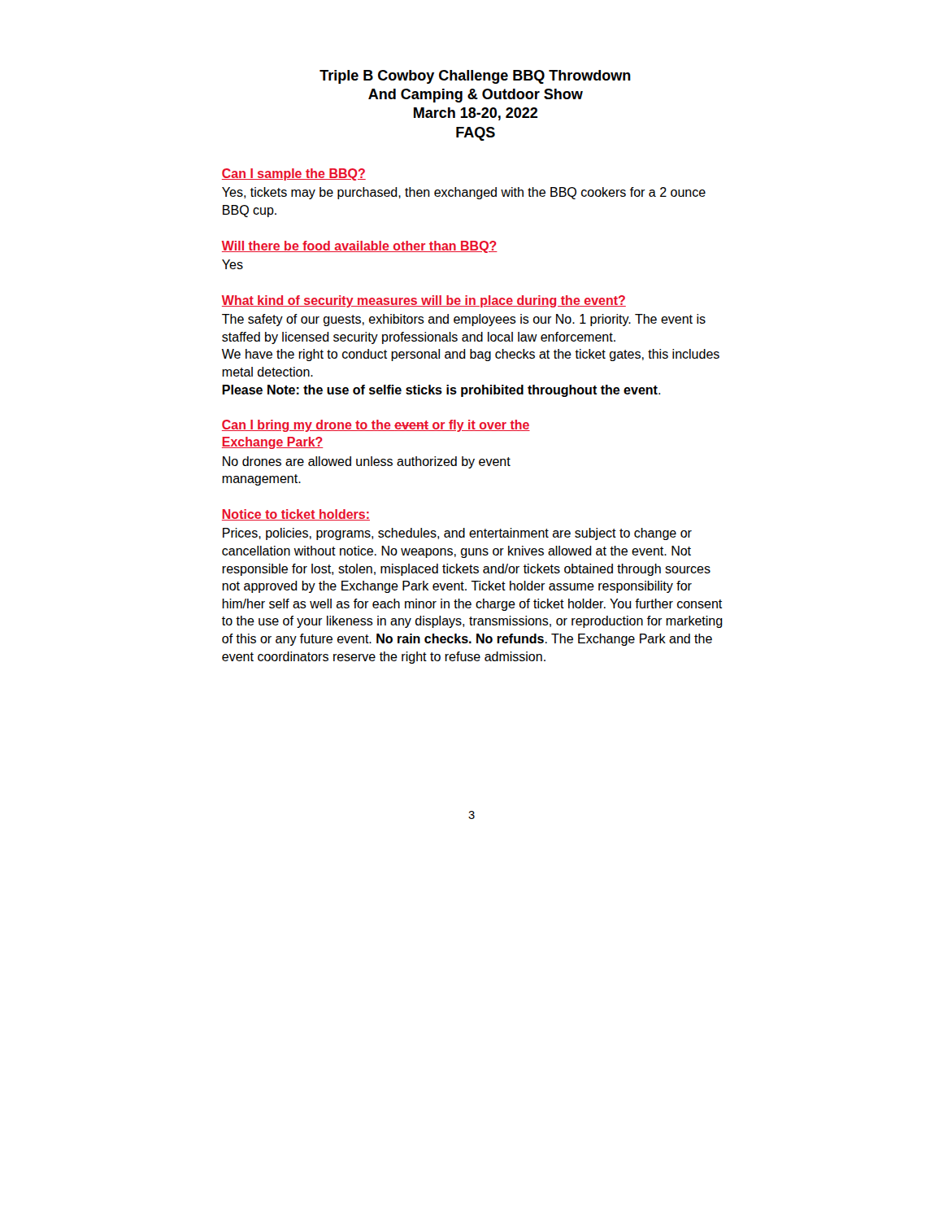Triple B Cowboy Challenge BBQ Throwdown
And Camping & Outdoor Show
March 18-20, 2022
FAQS
Can I sample the BBQ?
Yes, tickets may be purchased, then exchanged with the BBQ cookers for a 2 ounce BBQ cup.
Will there be food available other than BBQ?
Yes
What kind of security measures will be in place during the event?
The safety of our guests, exhibitors and employees is our No. 1 priority. The event is staffed by licensed security professionals and local law enforcement.
We have the right to conduct personal and bag checks at the ticket gates, this includes metal detection.
Please Note: the use of selfie sticks is prohibited throughout the event.
Can I bring my drone to the event or fly it over the
Exchange Park?
No drones are allowed unless authorized by event
management.
Notice to ticket holders:
Prices, policies, programs, schedules, and entertainment are subject to change or cancellation without notice. No weapons, guns or knives allowed at the event. Not responsible for lost, stolen, misplaced tickets and/or tickets obtained through sources not approved by the Exchange Park event. Ticket holder assume responsibility for him/her self as well as for each minor in the charge of ticket holder. You further consent to the use of your likeness in any displays, transmissions, or reproduction for marketing of this or any future event. No rain checks. No refunds. The Exchange Park and the event coordinators reserve the right to refuse admission.
3